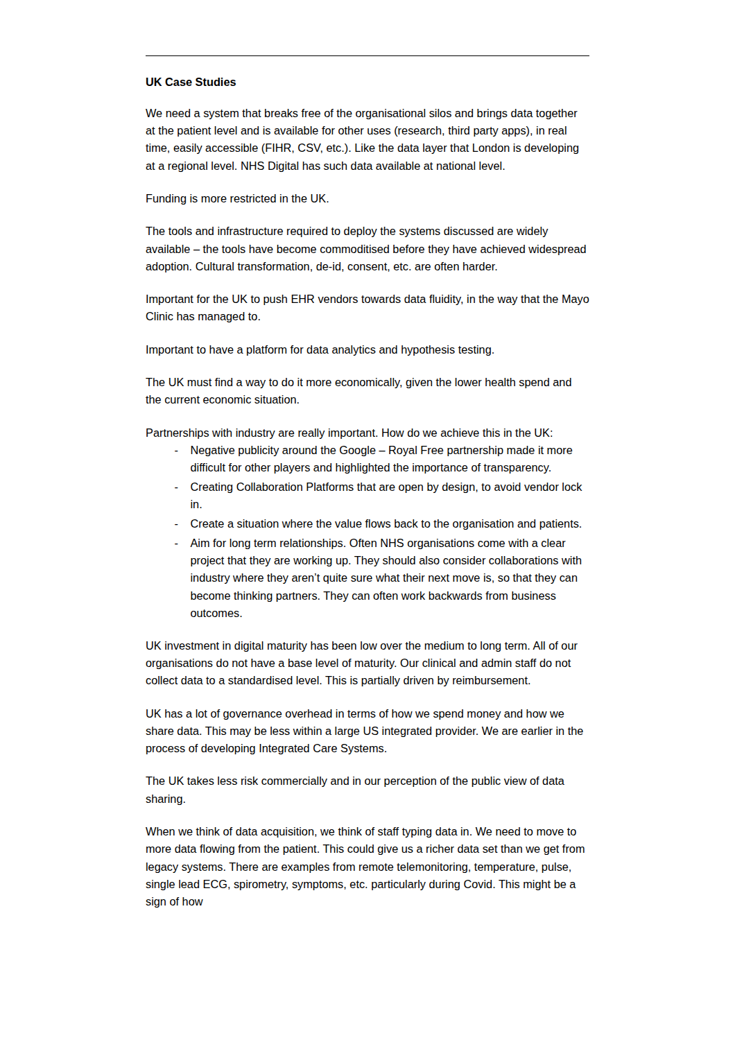UK Case Studies
We need a system that breaks free of the organisational silos and brings data together at the patient level and is available for other uses (research, third party apps), in real time, easily accessible (FIHR, CSV, etc.). Like the data layer that London is developing at a regional level. NHS Digital has such data available at national level.
Funding is more restricted in the UK.
The tools and infrastructure required to deploy the systems discussed are widely available – the tools have become commoditised before they have achieved widespread adoption. Cultural transformation, de-id, consent, etc. are often harder.
Important for the UK to push EHR vendors towards data fluidity, in the way that the Mayo Clinic has managed to.
Important to have a platform for data analytics and hypothesis testing.
The UK must find a way to do it more economically, given the lower health spend and the current economic situation.
Partnerships with industry are really important. How do we achieve this in the UK:
Negative publicity around the Google – Royal Free partnership made it more difficult for other players and highlighted the importance of transparency.
Creating Collaboration Platforms that are open by design, to avoid vendor lock in.
Create a situation where the value flows back to the organisation and patients.
Aim for long term relationships. Often NHS organisations come with a clear project that they are working up. They should also consider collaborations with industry where they aren’t quite sure what their next move is, so that they can become thinking partners. They can often work backwards from business outcomes.
UK investment in digital maturity has been low over the medium to long term. All of our organisations do not have a base level of maturity. Our clinical and admin staff do not collect data to a standardised level. This is partially driven by reimbursement.
UK has a lot of governance overhead in terms of how we spend money and how we share data. This may be less within a large US integrated provider. We are earlier in the process of developing Integrated Care Systems.
The UK takes less risk commercially and in our perception of the public view of data sharing.
When we think of data acquisition, we think of staff typing data in. We need to move to more data flowing from the patient. This could give us a richer data set than we get from legacy systems. There are examples from remote telemonitoring, temperature, pulse, single lead ECG, spirometry, symptoms, etc. particularly during Covid. This might be a sign of how